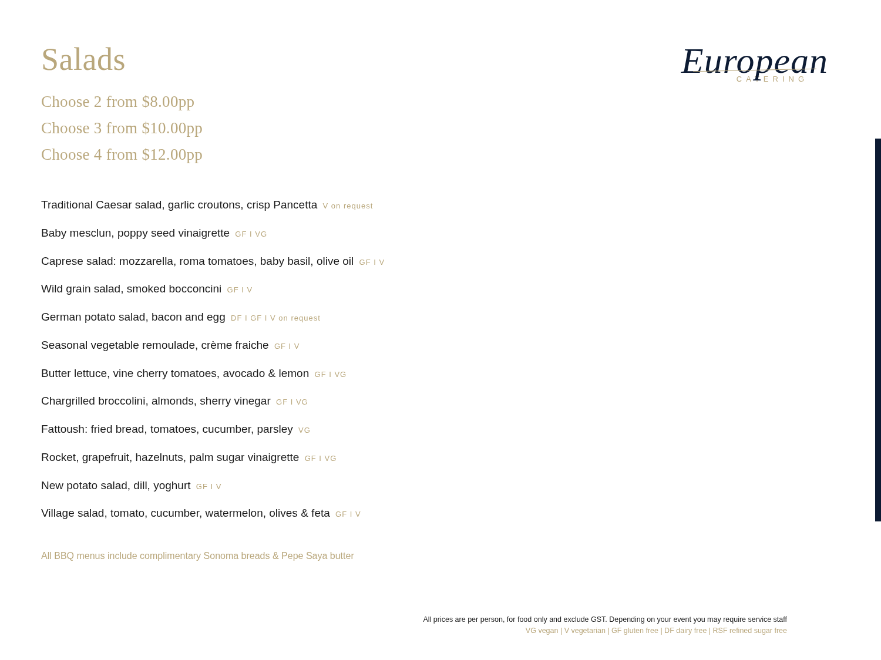European
CATERING
Salads
Choose 2 from $8.00pp
Choose 3 from $10.00pp
Choose 4 from $12.00pp
Traditional Caesar salad, garlic croutons, crisp Pancetta V on request
Baby mesclun, poppy seed vinaigrette GF I VG
Caprese salad: mozzarella, roma tomatoes, baby basil, olive oil GF I V
Wild grain salad, smoked bocconcini GF I V
German potato salad, bacon and egg DF I GF I V on request
Seasonal vegetable remoulade, crème fraiche GF I V
Butter lettuce, vine cherry tomatoes, avocado & lemon GF I VG
Chargrilled broccolini, almonds, sherry vinegar GF I VG
Fattoush: fried bread, tomatoes, cucumber, parsley VG
Rocket, grapefruit, hazelnuts, palm sugar vinaigrette GF I VG
New potato salad, dill, yoghurt GF I V
Village salad, tomato, cucumber, watermelon, olives & feta GF I V
All BBQ menus include complimentary Sonoma breads & Pepe Saya butter
All prices are per person, for food only and exclude GST. Depending on your event you may require service staff
VG vegan | V vegetarian | GF gluten free | DF dairy free | RSF refined sugar free